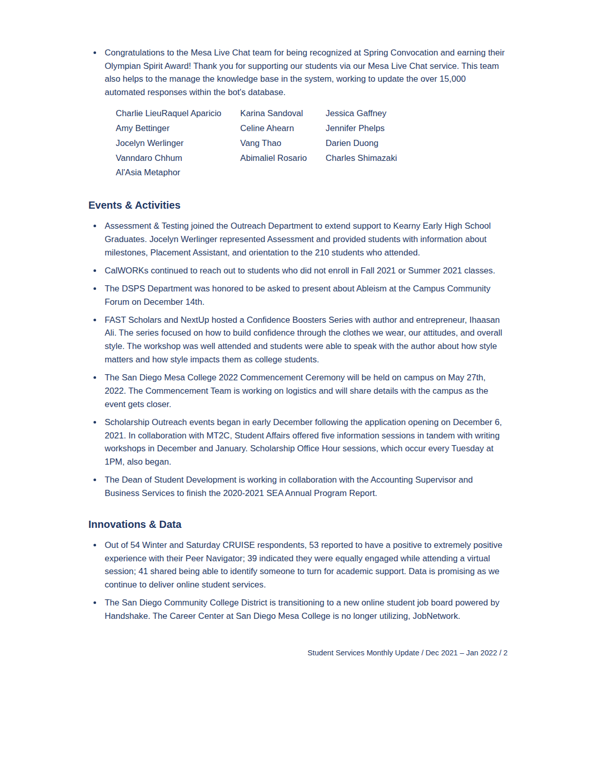Congratulations to the Mesa Live Chat team for being recognized at Spring Convocation and earning their Olympian Spirit Award! Thank you for supporting our students via our Mesa Live Chat service. This team also helps to the manage the knowledge base in the system, working to update the over 15,000 automated responses within the bot's database.
| Charlie LieuRaquel Aparicio | Karina Sandoval | Jessica Gaffney |
| Amy Bettinger | Celine Ahearn | Jennifer Phelps |
| Jocelyn Werlinger | Vang Thao | Darien Duong |
| Vanndaro Chhum | Abimaliel Rosario | Charles Shimazaki |
| Al'Asia Metaphor | | |
Events & Activities
Assessment & Testing joined the Outreach Department to extend support to Kearny Early High School Graduates. Jocelyn Werlinger represented Assessment and provided students with information about milestones, Placement Assistant, and orientation to the 210 students who attended.
CalWORKs continued to reach out to students who did not enroll in Fall 2021 or Summer 2021 classes.
The DSPS Department was honored to be asked to present about Ableism at the Campus Community Forum on December 14th.
FAST Scholars and NextUp hosted a Confidence Boosters Series with author and entrepreneur, Ihaasan Ali. The series focused on how to build confidence through the clothes we wear, our attitudes, and overall style. The workshop was well attended and students were able to speak with the author about how style matters and how style impacts them as college students.
The San Diego Mesa College 2022 Commencement Ceremony will be held on campus on May 27th, 2022. The Commencement Team is working on logistics and will share details with the campus as the event gets closer.
Scholarship Outreach events began in early December following the application opening on December 6, 2021. In collaboration with MT2C, Student Affairs offered five information sessions in tandem with writing workshops in December and January. Scholarship Office Hour sessions, which occur every Tuesday at 1PM, also began.
The Dean of Student Development is working in collaboration with the Accounting Supervisor and Business Services to finish the 2020-2021 SEA Annual Program Report.
Innovations & Data
Out of 54 Winter and Saturday CRUISE respondents, 53 reported to have a positive to extremely positive experience with their Peer Navigator; 39 indicated they were equally engaged while attending a virtual session; 41 shared being able to identify someone to turn for academic support. Data is promising as we continue to deliver online student services.
The San Diego Community College District is transitioning to a new online student job board powered by Handshake. The Career Center at San Diego Mesa College is no longer utilizing, JobNetwork.
Student Services Monthly Update / Dec 2021 – Jan 2022 / 2